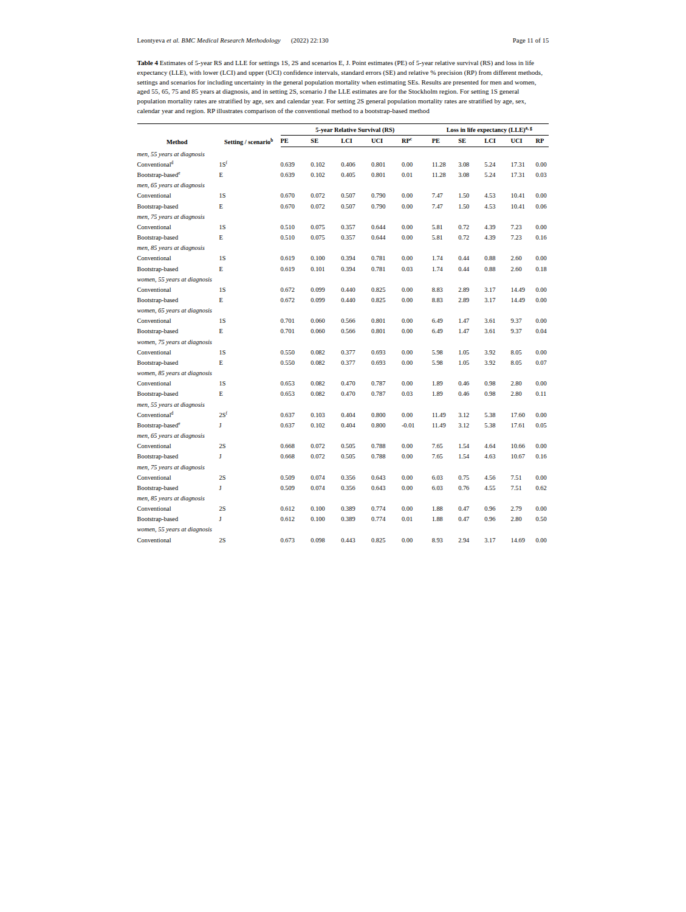Leontyeva et al. BMC Medical Research Methodology
(2022) 22:130
Page 11 of 15
Table 4 Estimates of 5-year RS and LLE for settings 1S, 2S and scenarios E, J. Point estimates (PE) of 5-year relative survival (RS) and loss in life expectancy (LLE), with lower (LCI) and upper (UCI) confidence intervals, standard errors (SE) and relative % precision (RP) from different methods, settings and scenarios for including uncertainty in the general population mortality when estimating SEs. Results are presented for men and women, aged 55, 65, 75 and 85 years at diagnosis, and in setting 2S, scenario J the LLE estimates are for the Stockholm region. For setting 1S general population mortality rates are stratified by age, sex and calendar year. For setting 2S general population mortality rates are stratified by age, sex, calendar year and region. RP illustrates comparison of the conventional method to a bootstrap-based method
| Method | Setting / scenario b | 5-year Relative Survival (RS) | Loss in life expectancy (LLE) a, g |
| --- | --- | --- | --- |
| PE | SE | LCI | UCI | RP c | PE | SE | LCI | UCI | RP |
| men, 55 years at diagnosis |
| Conventional d | 1S f | 0.639 | 0.102 | 0.406 | 0.801 | 0.00 | 11.28 | 3.08 | 5.24 | 17.31 | 0.00 |
| Bootstrap-based e | E | 0.639 | 0.102 | 0.405 | 0.801 | 0.01 | 11.28 | 3.08 | 5.24 | 17.31 | 0.03 |
| men, 65 years at diagnosis |
| Conventional | 1S | 0.670 | 0.072 | 0.507 | 0.790 | 0.00 | 7.47 | 1.50 | 4.53 | 10.41 | 0.00 |
| Bootstrap-based | E | 0.670 | 0.072 | 0.507 | 0.790 | 0.00 | 7.47 | 1.50 | 4.53 | 10.41 | 0.06 |
| men, 75 years at diagnosis |
| Conventional | 1S | 0.510 | 0.075 | 0.357 | 0.644 | 0.00 | 5.81 | 0.72 | 4.39 | 7.23 | 0.00 |
| Bootstrap-based | E | 0.510 | 0.075 | 0.357 | 0.644 | 0.00 | 5.81 | 0.72 | 4.39 | 7.23 | 0.16 |
| men, 85 years at diagnosis |
| Conventional | 1S | 0.619 | 0.100 | 0.394 | 0.781 | 0.00 | 1.74 | 0.44 | 0.88 | 2.60 | 0.00 |
| Bootstrap-based | E | 0.619 | 0.101 | 0.394 | 0.781 | 0.03 | 1.74 | 0.44 | 0.88 | 2.60 | 0.18 |
| women, 55 years at diagnosis |
| Conventional | 1S | 0.672 | 0.099 | 0.440 | 0.825 | 0.00 | 8.83 | 2.89 | 3.17 | 14.49 | 0.00 |
| Bootstrap-based | E | 0.672 | 0.099 | 0.440 | 0.825 | 0.00 | 8.83 | 2.89 | 3.17 | 14.49 | 0.00 |
| women, 65 years at diagnosis |
| Conventional | 1S | 0.701 | 0.060 | 0.566 | 0.801 | 0.00 | 6.49 | 1.47 | 3.61 | 9.37 | 0.00 |
| Bootstrap-based | E | 0.701 | 0.060 | 0.566 | 0.801 | 0.00 | 6.49 | 1.47 | 3.61 | 9.37 | 0.04 |
| women, 75 years at diagnosis |
| Conventional | 1S | 0.550 | 0.082 | 0.377 | 0.693 | 0.00 | 5.98 | 1.05 | 3.92 | 8.05 | 0.00 |
| Bootstrap-based | E | 0.550 | 0.082 | 0.377 | 0.693 | 0.00 | 5.98 | 1.05 | 3.92 | 8.05 | 0.07 |
| women, 85 years at diagnosis |
| Conventional | 1S | 0.653 | 0.082 | 0.470 | 0.787 | 0.00 | 1.89 | 0.46 | 0.98 | 2.80 | 0.00 |
| Bootstrap-based | E | 0.653 | 0.082 | 0.470 | 0.787 | 0.03 | 1.89 | 0.46 | 0.98 | 2.80 | 0.11 |
| men, 55 years at diagnosis |
| Conventional d | 2S f | 0.637 | 0.103 | 0.404 | 0.800 | 0.00 | 11.49 | 3.12 | 5.38 | 17.60 | 0.00 |
| Bootstrap-based e | J | 0.637 | 0.102 | 0.404 | 0.800 | -0.01 | 11.49 | 3.12 | 5.38 | 17.61 | 0.05 |
| men, 65 years at diagnosis |
| Conventional | 2S | 0.668 | 0.072 | 0.505 | 0.788 | 0.00 | 7.65 | 1.54 | 4.64 | 10.66 | 0.00 |
| Bootstrap-based | J | 0.668 | 0.072 | 0.505 | 0.788 | 0.00 | 7.65 | 1.54 | 4.63 | 10.67 | 0.16 |
| men, 75 years at diagnosis |
| Conventional | 2S | 0.509 | 0.074 | 0.356 | 0.643 | 0.00 | 6.03 | 0.75 | 4.56 | 7.51 | 0.00 |
| Bootstrap-based | J | 0.509 | 0.074 | 0.356 | 0.643 | 0.00 | 6.03 | 0.76 | 4.55 | 7.51 | 0.62 |
| men, 85 years at diagnosis |
| Conventional | 2S | 0.612 | 0.100 | 0.389 | 0.774 | 0.00 | 1.88 | 0.47 | 0.96 | 2.79 | 0.00 |
| Bootstrap-based | J | 0.612 | 0.100 | 0.389 | 0.774 | 0.01 | 1.88 | 0.47 | 0.96 | 2.80 | 0.50 |
| women, 55 years at diagnosis |
| Conventional | 2S | 0.673 | 0.098 | 0.443 | 0.825 | 0.00 | 8.93 | 2.94 | 3.17 | 14.69 | 0.00 |